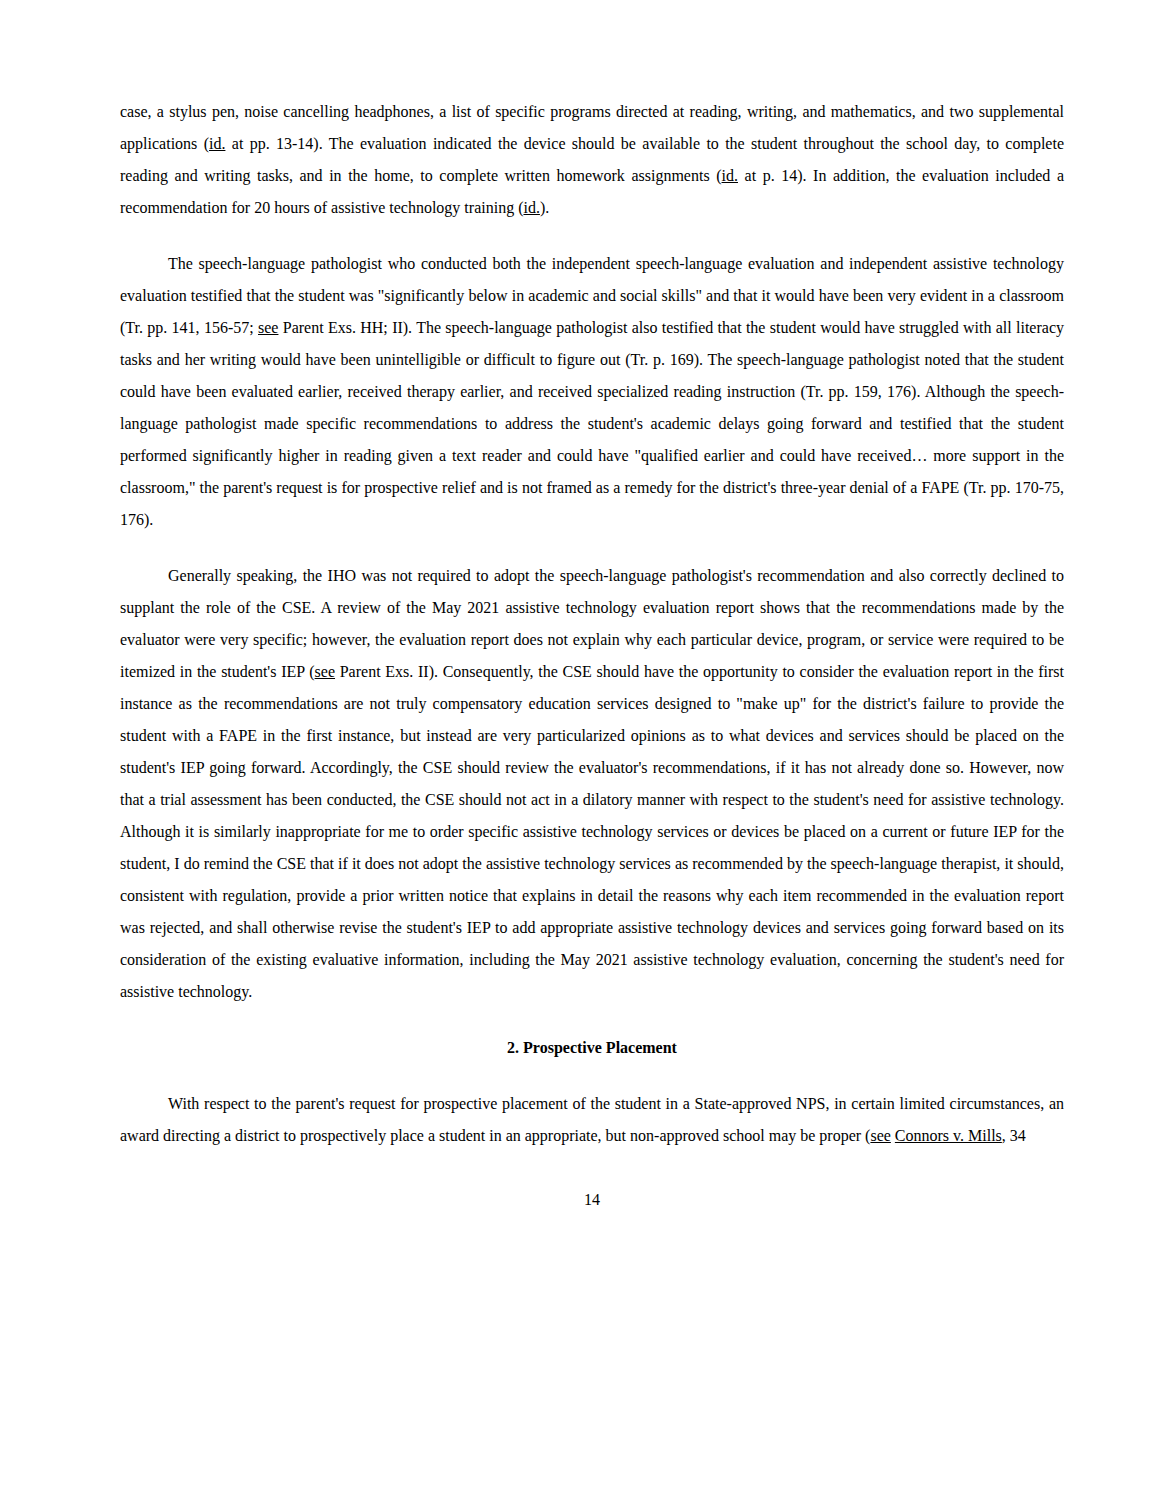case, a stylus pen, noise cancelling headphones, a list of specific programs directed at reading, writing, and mathematics, and two supplemental applications (id. at pp. 13-14). The evaluation indicated the device should be available to the student throughout the school day, to complete reading and writing tasks, and in the home, to complete written homework assignments (id. at p. 14). In addition, the evaluation included a recommendation for 20 hours of assistive technology training (id.).
The speech-language pathologist who conducted both the independent speech-language evaluation and independent assistive technology evaluation testified that the student was "significantly below in academic and social skills" and that it would have been very evident in a classroom (Tr. pp. 141, 156-57; see Parent Exs. HH; II). The speech-language pathologist also testified that the student would have struggled with all literacy tasks and her writing would have been unintelligible or difficult to figure out (Tr. p. 169). The speech-language pathologist noted that the student could have been evaluated earlier, received therapy earlier, and received specialized reading instruction (Tr. pp. 159, 176). Although the speech-language pathologist made specific recommendations to address the student's academic delays going forward and testified that the student performed significantly higher in reading given a text reader and could have "qualified earlier and could have received… more support in the classroom," the parent's request is for prospective relief and is not framed as a remedy for the district's three-year denial of a FAPE (Tr. pp. 170-75, 176).
Generally speaking, the IHO was not required to adopt the speech-language pathologist's recommendation and also correctly declined to supplant the role of the CSE. A review of the May 2021 assistive technology evaluation report shows that the recommendations made by the evaluator were very specific; however, the evaluation report does not explain why each particular device, program, or service were required to be itemized in the student's IEP (see Parent Exs. II). Consequently, the CSE should have the opportunity to consider the evaluation report in the first instance as the recommendations are not truly compensatory education services designed to "make up" for the district's failure to provide the student with a FAPE in the first instance, but instead are very particularized opinions as to what devices and services should be placed on the student's IEP going forward. Accordingly, the CSE should review the evaluator's recommendations, if it has not already done so. However, now that a trial assessment has been conducted, the CSE should not act in a dilatory manner with respect to the student's need for assistive technology. Although it is similarly inappropriate for me to order specific assistive technology services or devices be placed on a current or future IEP for the student, I do remind the CSE that if it does not adopt the assistive technology services as recommended by the speech-language therapist, it should, consistent with regulation, provide a prior written notice that explains in detail the reasons why each item recommended in the evaluation report was rejected, and shall otherwise revise the student's IEP to add appropriate assistive technology devices and services going forward based on its consideration of the existing evaluative information, including the May 2021 assistive technology evaluation, concerning the student's need for assistive technology.
2. Prospective Placement
With respect to the parent's request for prospective placement of the student in a State-approved NPS, in certain limited circumstances, an award directing a district to prospectively place a student in an appropriate, but non-approved school may be proper (see Connors v. Mills, 34
14